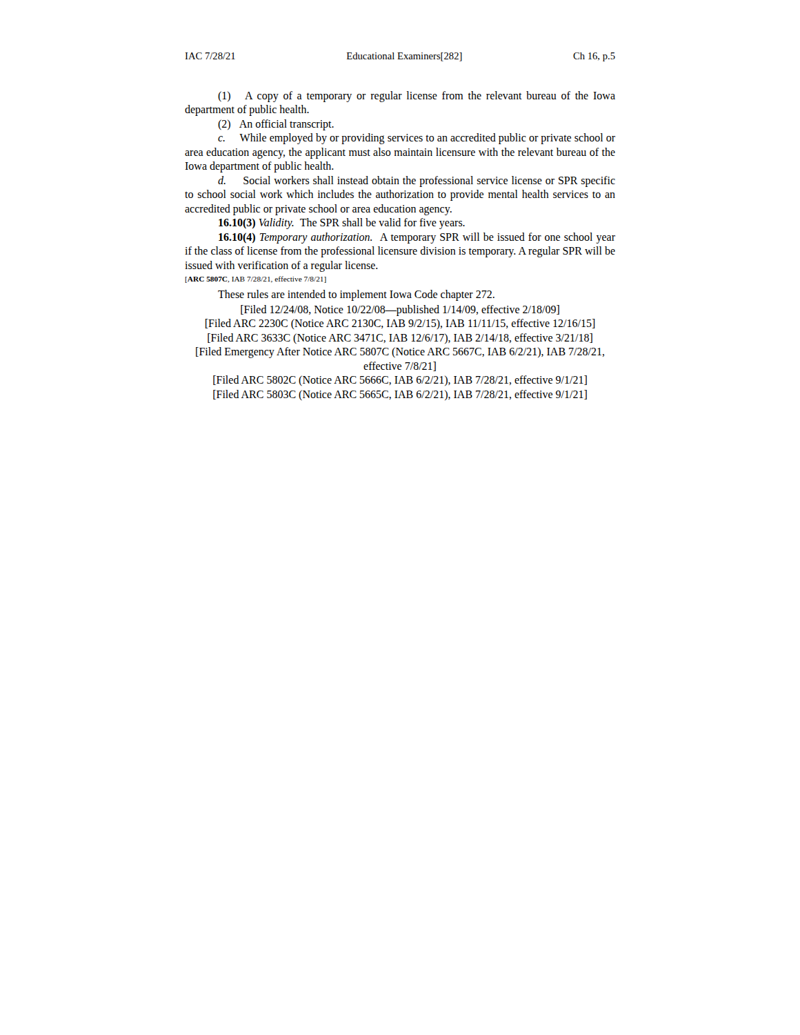IAC 7/28/21
Educational Examiners[282]
Ch 16, p.5
(1) A copy of a temporary or regular license from the relevant bureau of the Iowa department of public health.
(2) An official transcript.
c. While employed by or providing services to an accredited public or private school or area education agency, the applicant must also maintain licensure with the relevant bureau of the Iowa department of public health.
d. Social workers shall instead obtain the professional service license or SPR specific to school social work which includes the authorization to provide mental health services to an accredited public or private school or area education agency.
16.10(3) Validity. The SPR shall be valid for five years.
16.10(4) Temporary authorization. A temporary SPR will be issued for one school year if the class of license from the professional licensure division is temporary. A regular SPR will be issued with verification of a regular license.
[ARC 5807C, IAB 7/28/21, effective 7/8/21]
These rules are intended to implement Iowa Code chapter 272.
[Filed 12/24/08, Notice 10/22/08—published 1/14/09, effective 2/18/09]
[Filed ARC 2230C (Notice ARC 2130C, IAB 9/2/15), IAB 11/11/15, effective 12/16/15]
[Filed ARC 3633C (Notice ARC 3471C, IAB 12/6/17), IAB 2/14/18, effective 3/21/18]
[Filed Emergency After Notice ARC 5807C (Notice ARC 5667C, IAB 6/2/21), IAB 7/28/21, effective 7/8/21]
[Filed ARC 5802C (Notice ARC 5666C, IAB 6/2/21), IAB 7/28/21, effective 9/1/21]
[Filed ARC 5803C (Notice ARC 5665C, IAB 6/2/21), IAB 7/28/21, effective 9/1/21]